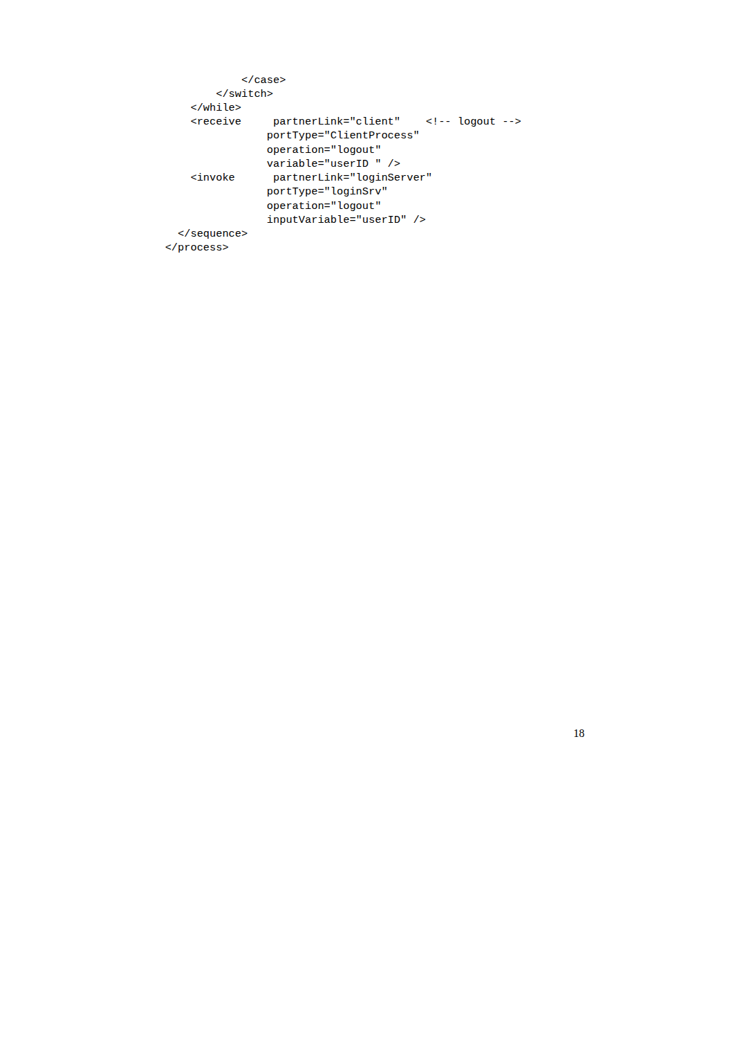</case>
        </switch>
    </while>
    <receive     partnerLink="client"    <!-- logout -->
                portType="ClientProcess"
                operation="logout"
                variable="userID " />
    <invoke      partnerLink="loginServer"
                portType="loginSrv"
                operation="logout"
                inputVariable="userID" />
  </sequence>
</process>
18